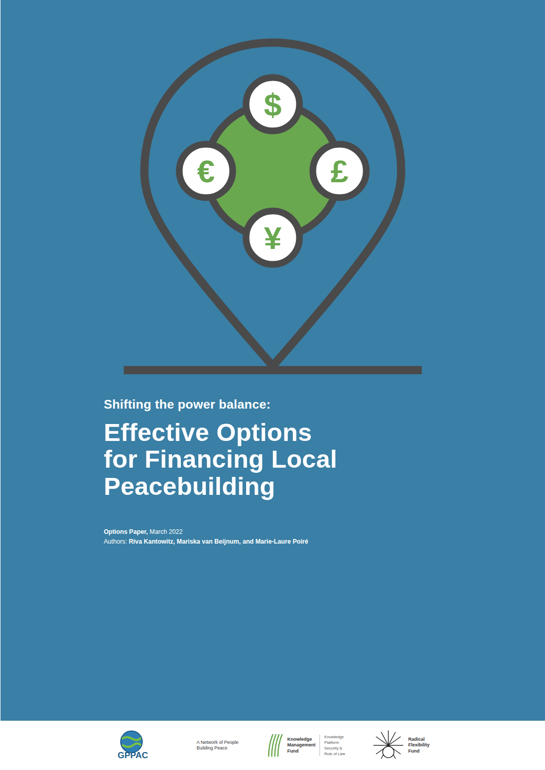$ € £ ¥
Shifting the power balance:
Effective Options
for Financing Local
Peacebuilding
Options Paper, March 2022
Authors: Riva Kantowitz, Mariska van Beijnum, and Marie-Laure Poiré
GPPAC A Network of People
Building Peace
Knowledge
Management
Fund Knowledge
Platform
Security &
Rule of Law
Radical
Flexibility
Fund